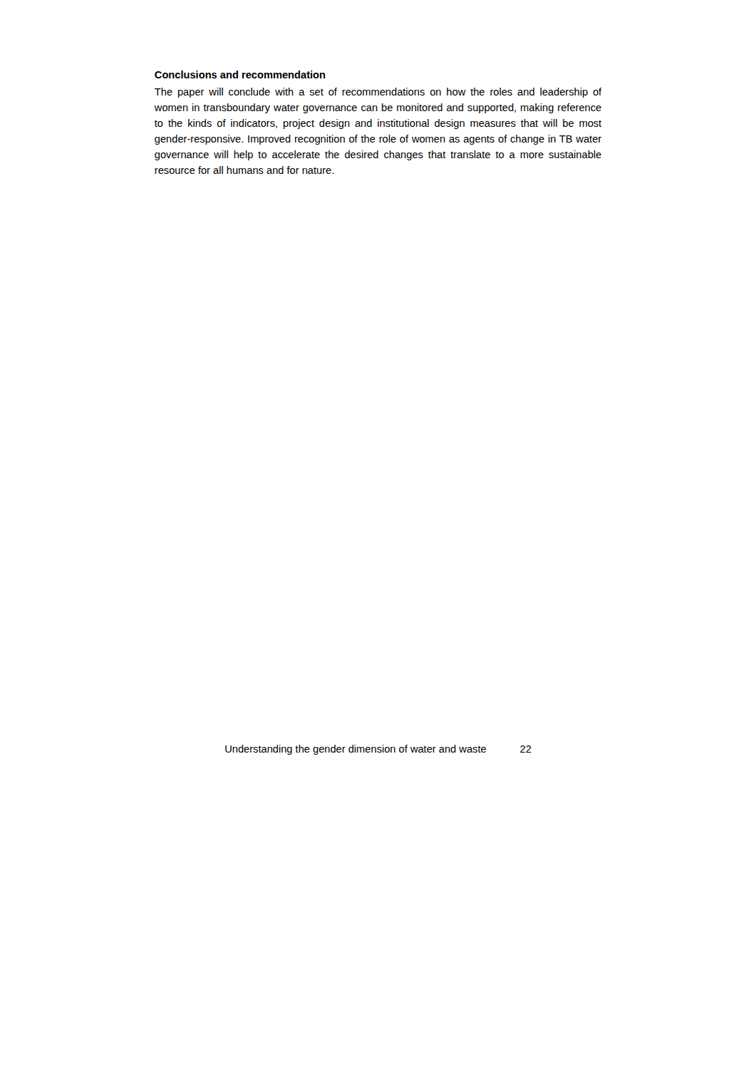Conclusions and recommendation
The paper will conclude with a set of recommendations on how the roles and leadership of women in transboundary water governance can be monitored and supported, making reference to the kinds of indicators, project design and institutional design measures that will be most gender-responsive. Improved recognition of the role of women as agents of change in TB water governance will help to accelerate the desired changes that translate to a more sustainable resource for all humans and for nature.
Understanding the gender dimension of water and waste 22